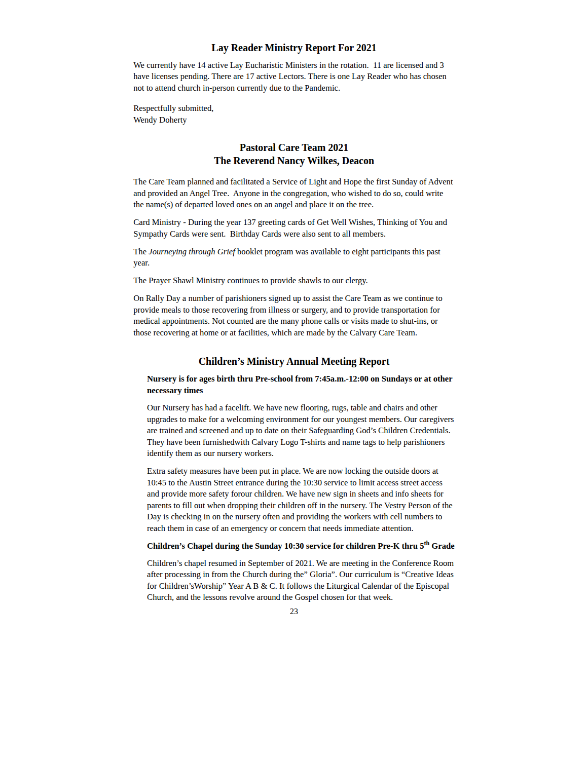Lay Reader Ministry Report For 2021
We currently have 14 active Lay Eucharistic Ministers in the rotation. 11 are licensed and 3 have licenses pending. There are 17 active Lectors. There is one Lay Reader who has chosen not to attend church in-person currently due to the Pandemic.
Respectfully submitted, Wendy Doherty
Pastoral Care Team 2021
The Reverend Nancy Wilkes, Deacon
The Care Team planned and facilitated a Service of Light and Hope the first Sunday of Advent and provided an Angel Tree. Anyone in the congregation, who wished to do so, could write the name(s) of departed loved ones on an angel and place it on the tree.
Card Ministry - During the year 137 greeting cards of Get Well Wishes, Thinking of You and Sympathy Cards were sent. Birthday Cards were also sent to all members.
The Journeying through Grief booklet program was available to eight participants this past year.
The Prayer Shawl Ministry continues to provide shawls to our clergy.
On Rally Day a number of parishioners signed up to assist the Care Team as we continue to provide meals to those recovering from illness or surgery, and to provide transportation for medical appointments. Not counted are the many phone calls or visits made to shut-ins, or those recovering at home or at facilities, which are made by the Calvary Care Team.
Children’s Ministry Annual Meeting Report
Nursery is for ages birth thru Pre-school from 7:45a.m.-12:00 on Sundays or at other necessary times
Our Nursery has had a facelift. We have new flooring, rugs, table and chairs and other upgrades to make for a welcoming environment for our youngest members. Our caregivers are trained and screened and up to date on their Safeguarding God’s Children Credentials. They have been furnishedwith Calvary Logo T-shirts and name tags to help parishioners identify them as our nursery workers.
Extra safety measures have been put in place. We are now locking the outside doors at 10:45 to the Austin Street entrance during the 10:30 service to limit access street access and provide more safety forour children. We have new sign in sheets and info sheets for parents to fill out when dropping their children off in the nursery. The Vestry Person of the Day is checking in on the nursery often and providing the workers with cell numbers to reach them in case of an emergency or concern that needs immediate attention.
Children’s Chapel during the Sunday 10:30 service for children Pre-K thru 5th Grade
Children’s chapel resumed in September of 2021. We are meeting in the Conference Room after processing in from the Church during the” Gloria”. Our curriculum is “Creative Ideas for Children’sWorship” Year A B & C. It follows the Liturgical Calendar of the Episcopal Church, and the lessons revolve around the Gospel chosen for that week.
23